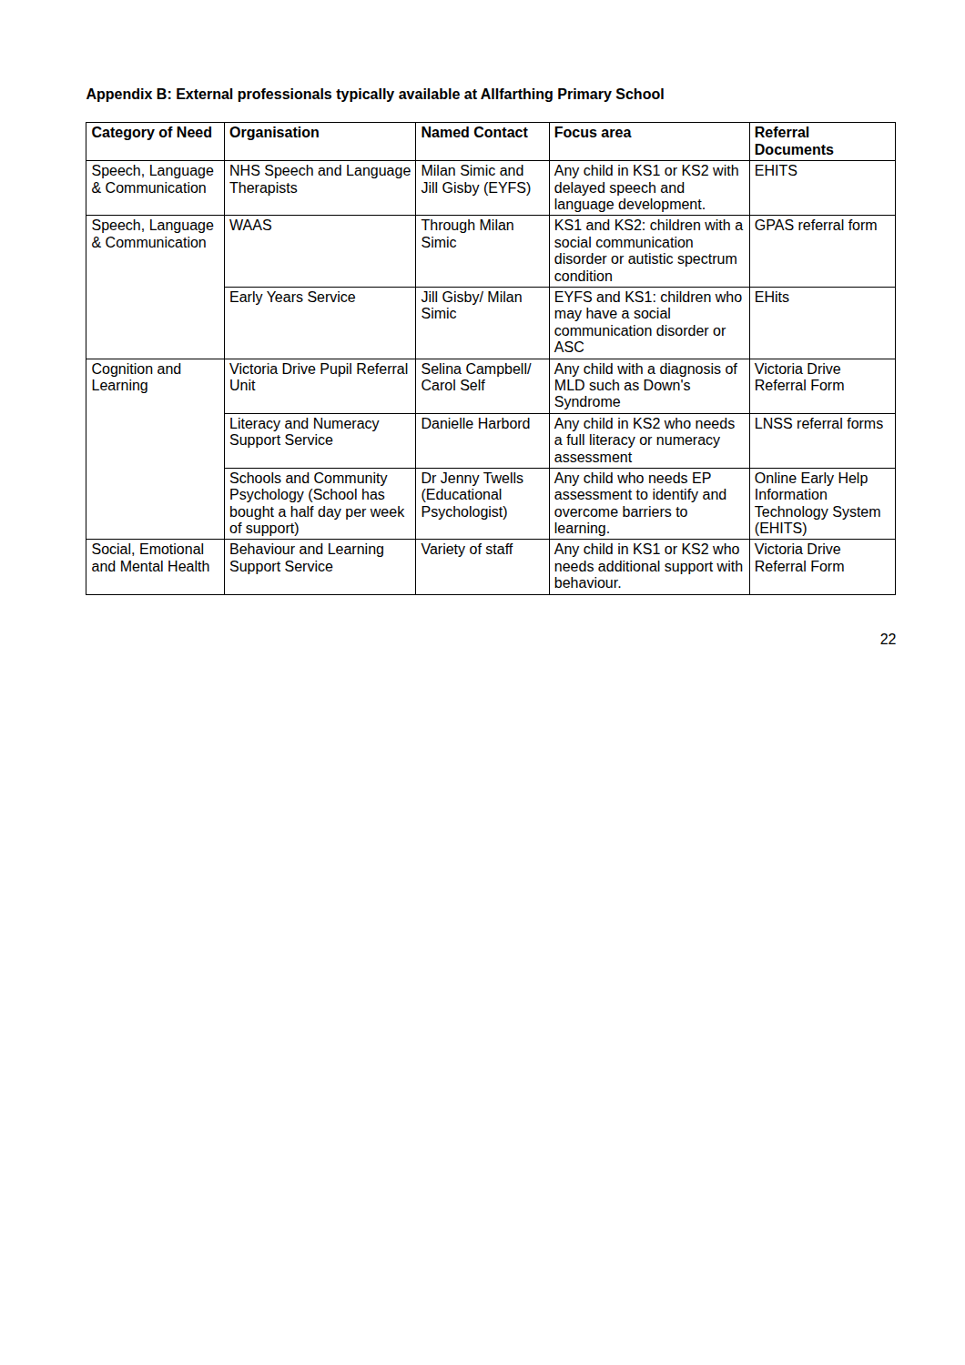Appendix B: External professionals typically available at Allfarthing Primary School
| Category of Need | Organisation | Named Contact | Focus area | Referral Documents |
| --- | --- | --- | --- | --- |
| Speech, Language & Communication | NHS Speech and Language Therapists | Milan Simic and Jill Gisby (EYFS) | Any child in KS1 or KS2 with delayed speech and language development. | EHITS |
| Speech, Language & Communication | WAAS | Through Milan Simic | KS1 and KS2: children with a social communication disorder or autistic spectrum condition | GPAS referral form |
| Early Years Service | Jill Gisby/ Milan Simic | EYFS and KS1: children who may have a social communication disorder or ASC | EHits |
| Cognition and Learning | Victoria Drive Pupil Referral Unit | Selina Campbell/ Carol Self | Any child with a diagnosis of MLD such as Down's Syndrome | Victoria Drive Referral Form |
| Literacy and Numeracy Support Service | Danielle Harbord | Any child in KS2 who needs a full literacy or numeracy assessment | LNSS referral forms |
| Schools and Community Psychology (School has bought a half day per week of support) | Dr Jenny Twells (Educational Psychologist) | Any child who needs EP assessment to identify and overcome barriers to learning. | Online Early Help Information Technology System (EHITS) |
| Social, Emotional and Mental Health | Behaviour and Learning Support Service | Variety of staff | Any child in KS1 or KS2 who needs additional support with behaviour. | Victoria Drive Referral Form |
22